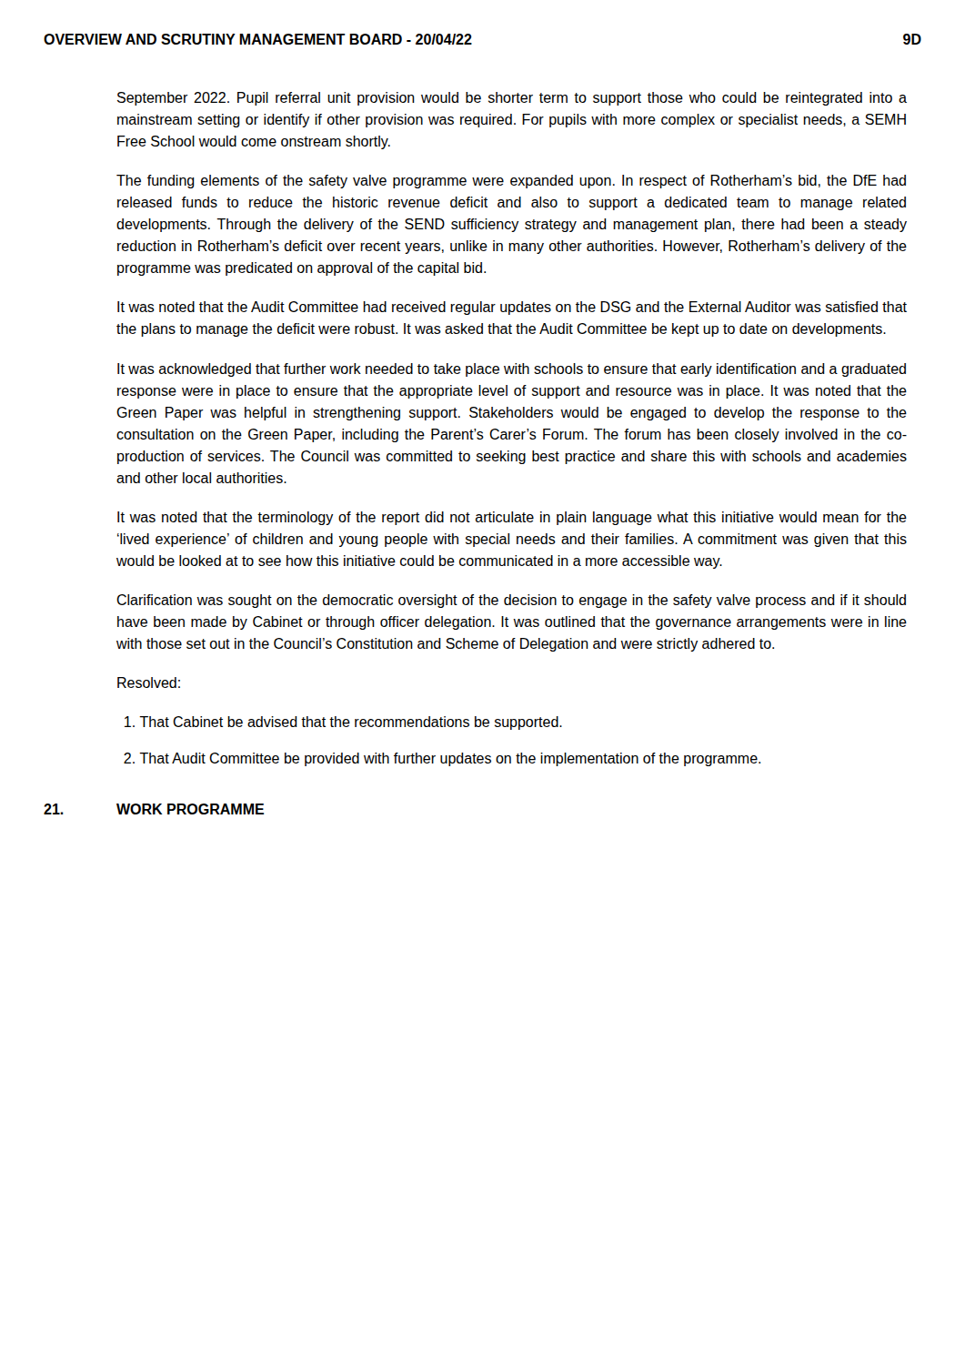Overview and Scrutiny Management Board - 20/04/22 9D
September 2022. Pupil referral unit provision would be shorter term to support those who could be reintegrated into a mainstream setting or identify if other provision was required. For pupils with more complex or specialist needs, a SEMH Free School would come onstream shortly.
The funding elements of the safety valve programme were expanded upon. In respect of Rotherham’s bid, the DfE had released funds to reduce the historic revenue deficit and also to support a dedicated team to manage related developments. Through the delivery of the SEND sufficiency strategy and management plan, there had been a steady reduction in Rotherham’s deficit over recent years, unlike in many other authorities. However, Rotherham’s delivery of the programme was predicated on approval of the capital bid.
It was noted that the Audit Committee had received regular updates on the DSG and the External Auditor was satisfied that the plans to manage the deficit were robust. It was asked that the Audit Committee be kept up to date on developments.
It was acknowledged that further work needed to take place with schools to ensure that early identification and a graduated response were in place to ensure that the appropriate level of support and resource was in place. It was noted that the Green Paper was helpful in strengthening support. Stakeholders would be engaged to develop the response to the consultation on the Green Paper, including the Parent’s Carer’s Forum. The forum has been closely involved in the co-production of services. The Council was committed to seeking best practice and share this with schools and academies and other local authorities.
It was noted that the terminology of the report did not articulate in plain language what this initiative would mean for the ‘lived experience’ of children and young people with special needs and their families. A commitment was given that this would be looked at to see how this initiative could be communicated in a more accessible way.
Clarification was sought on the democratic oversight of the decision to engage in the safety valve process and if it should have been made by Cabinet or through officer delegation. It was outlined that the governance arrangements were in line with those set out in the Council’s Constitution and Scheme of Delegation and were strictly adhered to.
Resolved:
That Cabinet be advised that the recommendations be supported.
That Audit Committee be provided with further updates on the implementation of the programme.
21. Work Programme